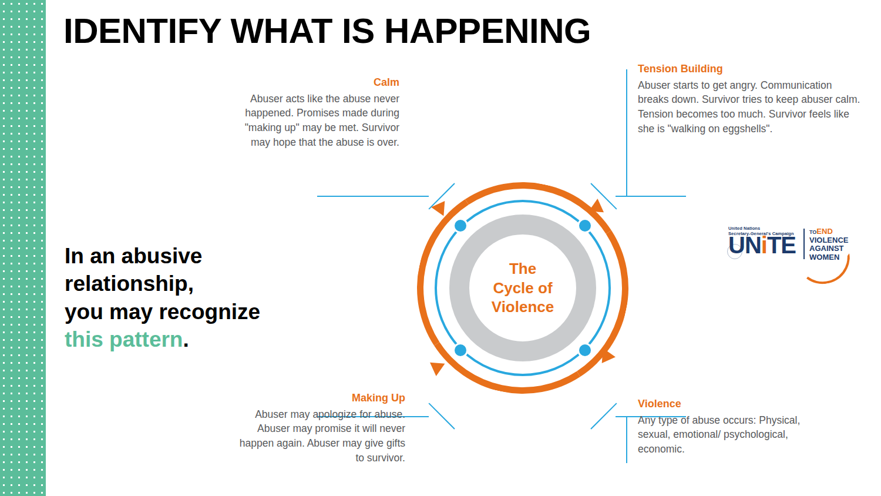Identify What Is Happening
In an abusive
relationship,
you may recognize
this pattern.
The
Cycle of
Violence
Calm
Abuser acts like the abuse never happened. Promises made during "making up" may be met. Survivor may hope that the abuse is over.
Tension Building
Abuser starts to get angry. Communication breaks down. Survivor tries to keep abuser calm. Tension becomes too much. Survivor feels like she is "walking on eggshells".
Making Up
Abuser may apologize for abuse. Abuser may promise it will never happen again. Abuser may give gifts to survivor.
Violence
Any type of abuse occurs: Physical, sexual, emotional/ psychological, economic.
United Nations
Secretary-General's Campaign
UNi TE
to END
VIOLENCE
AGAINST
WOMEN